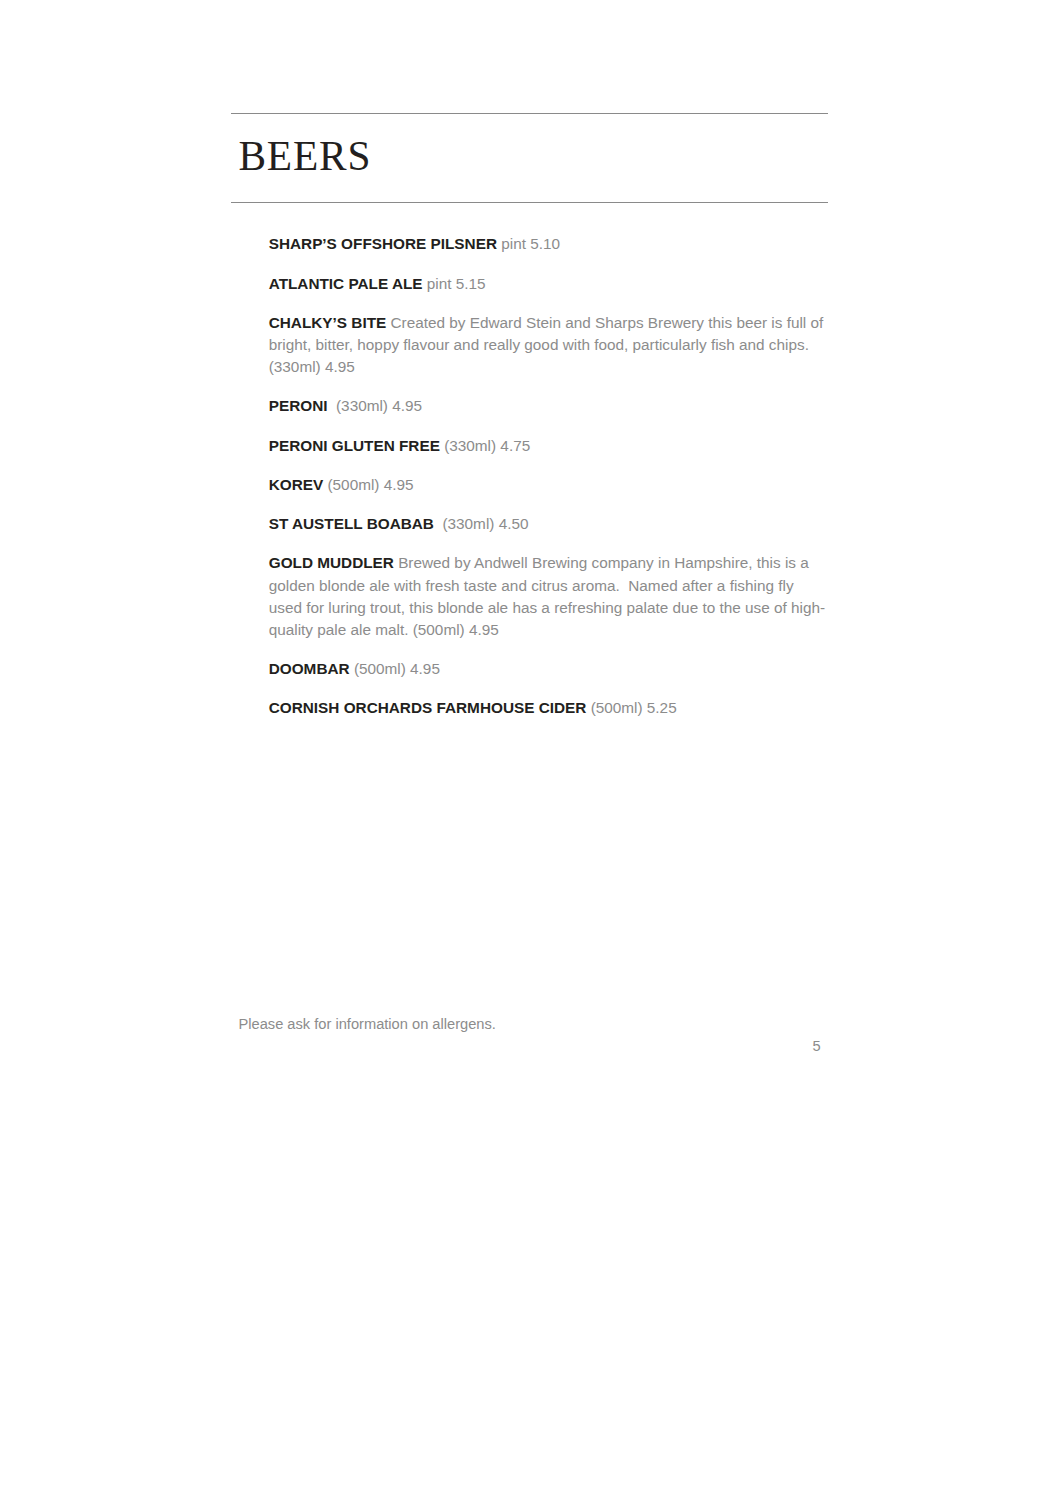BEERS
SHARP’S OFFSHORE PILSNER pint 5.10
ATLANTIC PALE ALE pint 5.15
CHALKY’S BITE Created by Edward Stein and Sharps Brewery this beer is full of bright, bitter, hoppy flavour and really good with food, particularly fish and chips. (330ml) 4.95
PERONI (330ml) 4.95
PERONI GLUTEN FREE (330ml) 4.75
KOREV (500ml) 4.95
ST AUSTELL BOABAB (330ml) 4.50
GOLD MUDDLER Brewed by Andwell Brewing company in Hampshire, this is a golden blonde ale with fresh taste and citrus aroma. Named after a fishing fly used for luring trout, this blonde ale has a refreshing palate due to the use of high-quality pale ale malt. (500ml) 4.95
DOOMBAR (500ml) 4.95
CORNISH ORCHARDS FARMHOUSE CIDER (500ml) 5.25
Please ask for information on allergens.
5